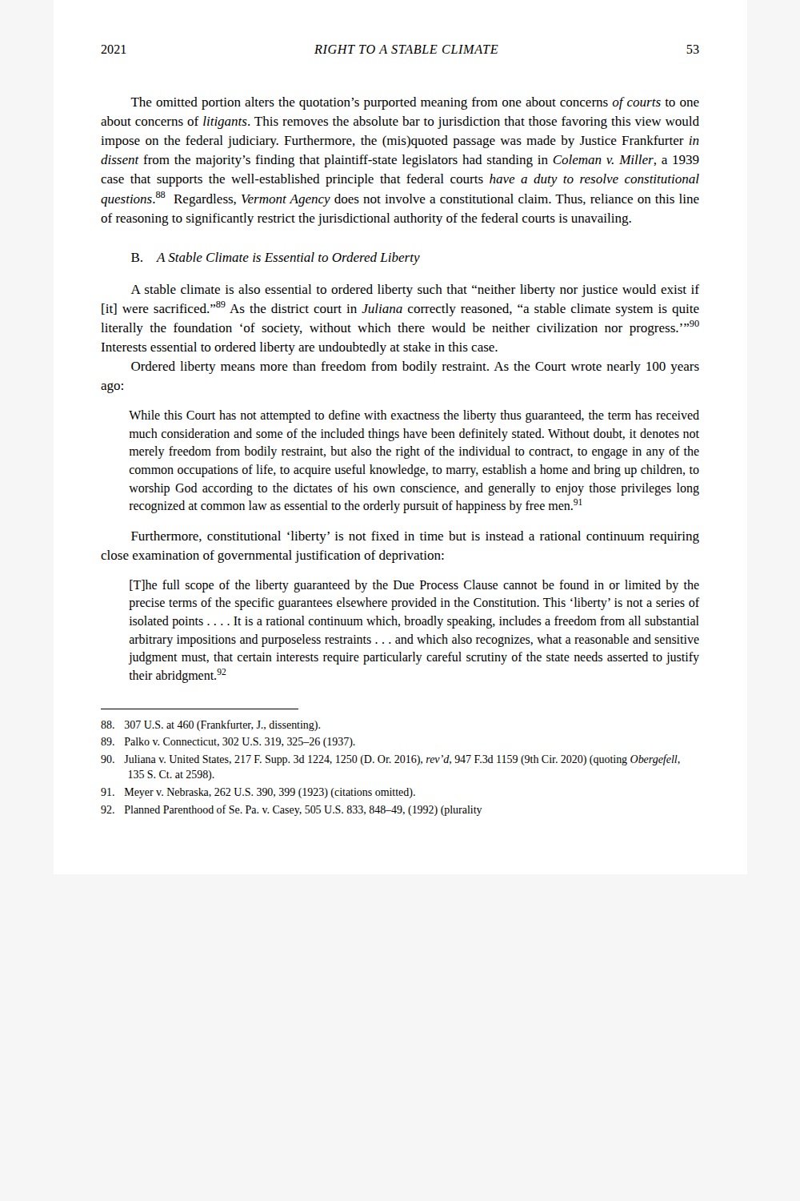2021 Right to a Stable Climate 53
The omitted portion alters the quotation’s purported meaning from one about concerns of courts to one about concerns of litigants. This removes the absolute bar to jurisdiction that those favoring this view would impose on the federal judiciary. Furthermore, the (mis)quoted passage was made by Justice Frankfurter in dissent from the majority’s finding that plaintiff-state legislators had standing in Coleman v. Miller, a 1939 case that supports the well-established principle that federal courts have a duty to resolve constitutional questions.88 Regardless, Vermont Agency does not involve a constitutional claim. Thus, reliance on this line of reasoning to significantly restrict the jurisdictional authority of the federal courts is unavailing.
B. A Stable Climate is Essential to Ordered Liberty
A stable climate is also essential to ordered liberty such that “neither liberty nor justice would exist if [it] were sacrificed.”89 As the district court in Juliana correctly reasoned, “a stable climate system is quite literally the foundation ‘of society, without which there would be neither civilization nor progress.’”90 Interests essential to ordered liberty are undoubtedly at stake in this case.
Ordered liberty means more than freedom from bodily restraint. As the Court wrote nearly 100 years ago:
While this Court has not attempted to define with exactness the liberty thus guaranteed, the term has received much consideration and some of the included things have been definitely stated. Without doubt, it denotes not merely freedom from bodily restraint, but also the right of the individual to contract, to engage in any of the common occupations of life, to acquire useful knowledge, to marry, establish a home and bring up children, to worship God according to the dictates of his own conscience, and generally to enjoy those privileges long recognized at common law as essential to the orderly pursuit of happiness by free men.91
Furthermore, constitutional ‘liberty’ is not fixed in time but is instead a rational continuum requiring close examination of governmental justification of deprivation:
[T]he full scope of the liberty guaranteed by the Due Process Clause cannot be found in or limited by the precise terms of the specific guarantees elsewhere provided in the Constitution. This ‘liberty’ is not a series of isolated points . . . . It is a rational continuum which, broadly speaking, includes a freedom from all substantial arbitrary impositions and purposeless restraints . . . and which also recognizes, what a reasonable and sensitive judgment must, that certain interests require particularly careful scrutiny of the state needs asserted to justify their abridgment.92
88. 307 U.S. at 460 (Frankfurter, J., dissenting).
89. Palko v. Connecticut, 302 U.S. 319, 325–26 (1937).
90. Juliana v. United States, 217 F. Supp. 3d 1224, 1250 (D. Or. 2016), rev’d, 947 F.3d 1159 (9th Cir. 2020) (quoting Obergefell, 135 S. Ct. at 2598).
91. Meyer v. Nebraska, 262 U.S. 390, 399 (1923) (citations omitted).
92. Planned Parenthood of Se. Pa. v. Casey, 505 U.S. 833, 848–49, (1992) (plurality